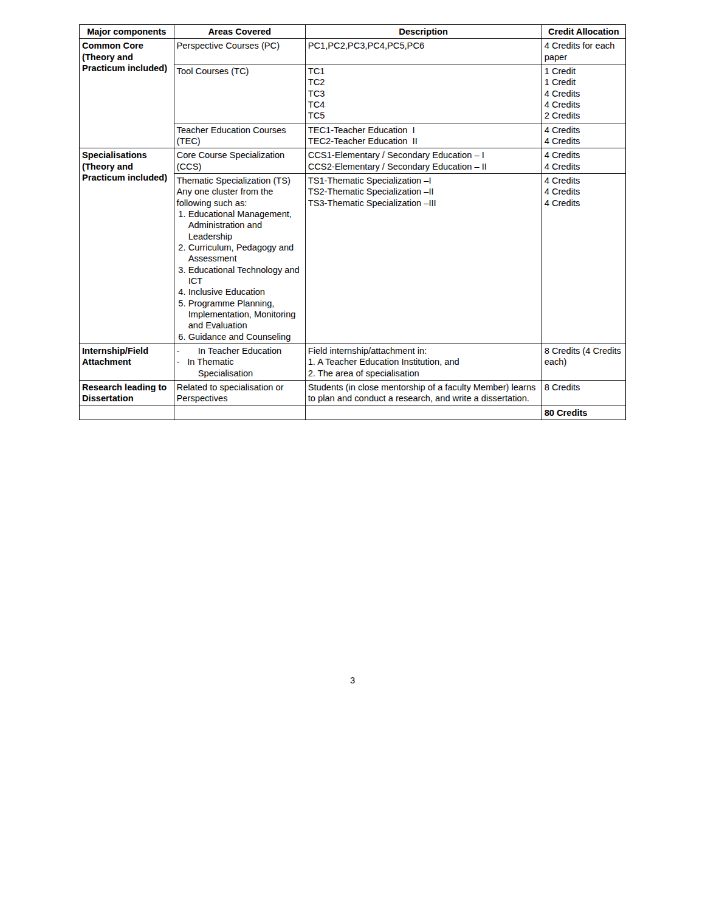| Major components | Areas Covered | Description | Credit Allocation |
| --- | --- | --- | --- |
| Common Core (Theory and Practicum included) | Perspective Courses (PC) | PC1,PC2,PC3,PC4,PC5,PC6 | 4 Credits for each paper |
| Tool Courses (TC) | TC1 TC2 TC3 TC4 TC5 | 1 Credit 1 Credit 4 Credits 4 Credits 2 Credits |
| Teacher Education Courses (TEC) | TEC1-Teacher Education I TEC2-Teacher Education II | 4 Credits 4 Credits |
| Specialisations (Theory and Practicum included) | Core Course Specialization (CCS) | CCS1-Elementary / Secondary Education – I CCS2-Elementary / Secondary Education – II | 4 Credits 4 Credits |
| Thematic Specialization (TS) Any one cluster from the following such as: Educational Management, Administration and Leadership Curriculum, Pedagogy and Assessment Educational Technology and ICT Inclusive Education Programme Planning, Implementation, Monitoring and Evaluation Guidance and Counseling | TS1-Thematic Specialization –I TS2-Thematic Specialization –II TS3-Thematic Specialization –III | 4 Credits 4 Credits 4 Credits |
| Internship/Field Attachment | In Teacher Education In Thematic Specialisation | Field internship/attachment in: 1. A Teacher Education Institution, and 2. The area of specialisation | 8 Credits (4 Credits each) |
| Research leading to Dissertation | Related to specialisation or Perspectives | Students (in close mentorship of a faculty Member) learns to plan and conduct a research, and write a dissertation. | 8 Credits |
| | | | 80 Credits |
3